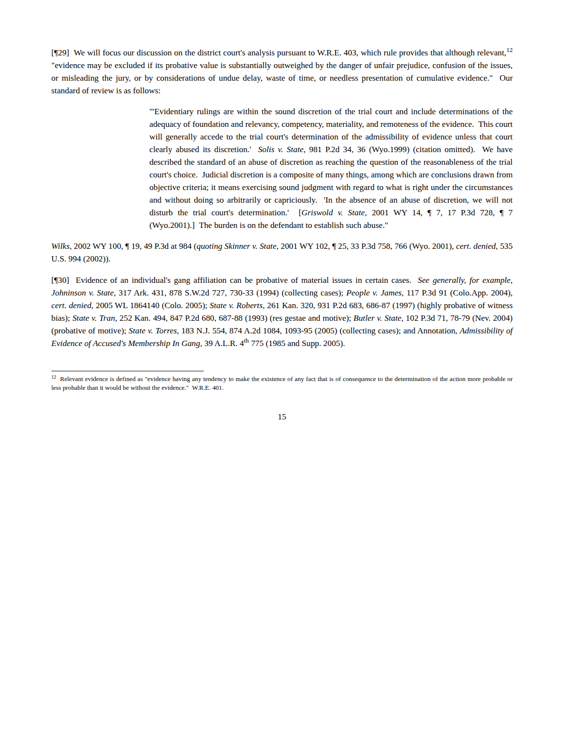[¶29] We will focus our discussion on the district court's analysis pursuant to W.R.E. 403, which rule provides that although relevant,12 "evidence may be excluded if its probative value is substantially outweighed by the danger of unfair prejudice, confusion of the issues, or misleading the jury, or by considerations of undue delay, waste of time, or needless presentation of cumulative evidence." Our standard of review is as follows:
"'Evidentiary rulings are within the sound discretion of the trial court and include determinations of the adequacy of foundation and relevancy, competency, materiality, and remoteness of the evidence. This court will generally accede to the trial court's determination of the admissibility of evidence unless that court clearly abused its discretion.' Solis v. State, 981 P.2d 34, 36 (Wyo.1999) (citation omitted). We have described the standard of an abuse of discretion as reaching the question of the reasonableness of the trial court's choice. Judicial discretion is a composite of many things, among which are conclusions drawn from objective criteria; it means exercising sound judgment with regard to what is right under the circumstances and without doing so arbitrarily or capriciously. 'In the absence of an abuse of discretion, we will not disturb the trial court's determination.' [Griswold v. State, 2001 WY 14, ¶ 7, 17 P.3d 728, ¶ 7 (Wyo.2001).] The burden is on the defendant to establish such abuse."
Wilks, 2002 WY 100, ¶ 19, 49 P.3d at 984 (quoting Skinner v. State, 2001 WY 102, ¶ 25, 33 P.3d 758, 766 (Wyo. 2001), cert. denied, 535 U.S. 994 (2002)).
[¶30] Evidence of an individual's gang affiliation can be probative of material issues in certain cases. See generally, for example, Johninson v. State, 317 Ark. 431, 878 S.W.2d 727, 730-33 (1994) (collecting cases); People v. James, 117 P.3d 91 (Colo.App. 2004), cert. denied, 2005 WL 1864140 (Colo. 2005); State v. Roberts, 261 Kan. 320, 931 P.2d 683, 686-87 (1997) (highly probative of witness bias); State v. Tran, 252 Kan. 494, 847 P.2d 680, 687-88 (1993) (res gestae and motive); Butler v. State, 102 P.3d 71, 78-79 (Nev. 2004) (probative of motive); State v. Torres, 183 N.J. 554, 874 A.2d 1084, 1093-95 (2005) (collecting cases); and Annotation, Admissibility of Evidence of Accused's Membership In Gang, 39 A.L.R. 4th 775 (1985 and Supp. 2005).
12 Relevant evidence is defined as "evidence having any tendency to make the existence of any fact that is of consequence to the determination of the action more probable or less probable than it would be without the evidence." W.R.E. 401.
15